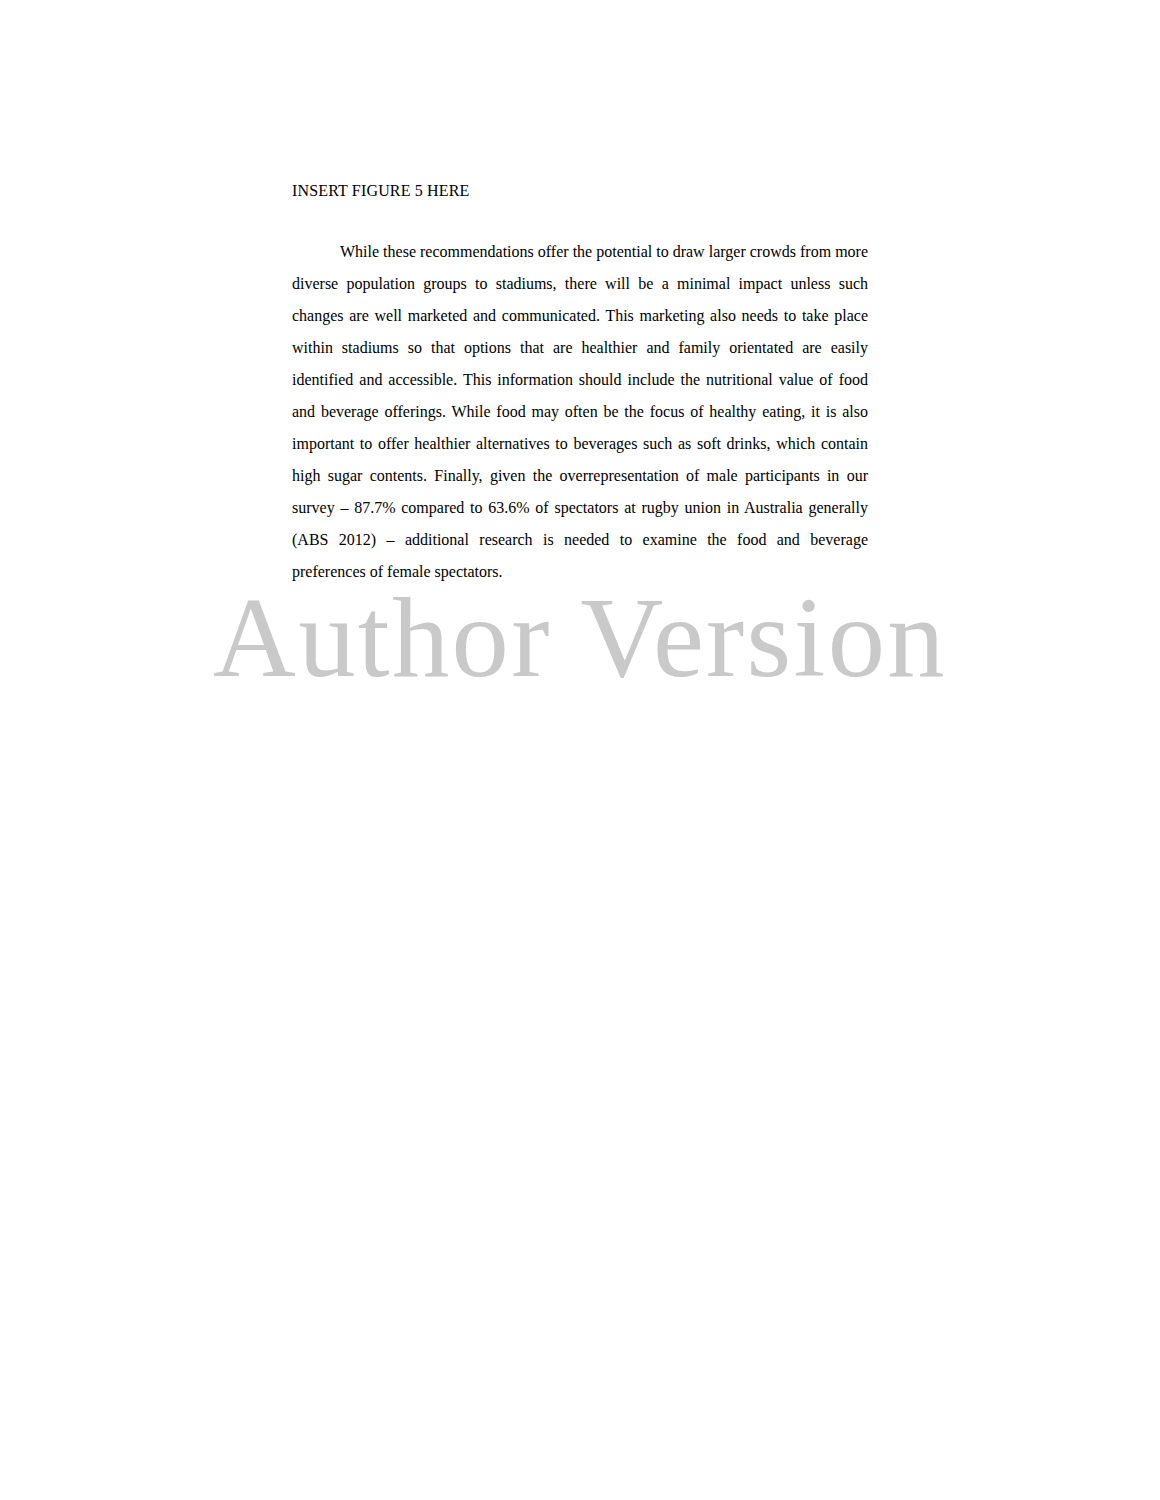Author Version
INSERT FIGURE 5 HERE
While these recommendations offer the potential to draw larger crowds from more diverse population groups to stadiums, there will be a minimal impact unless such changes are well marketed and communicated. This marketing also needs to take place within stadiums so that options that are healthier and family orientated are easily identified and accessible. This information should include the nutritional value of food and beverage offerings. While food may often be the focus of healthy eating, it is also important to offer healthier alternatives to beverages such as soft drinks, which contain high sugar contents. Finally, given the overrepresentation of male participants in our survey – 87.7% compared to 63.6% of spectators at rugby union in Australia generally (ABS 2012) – additional research is needed to examine the food and beverage preferences of female spectators.